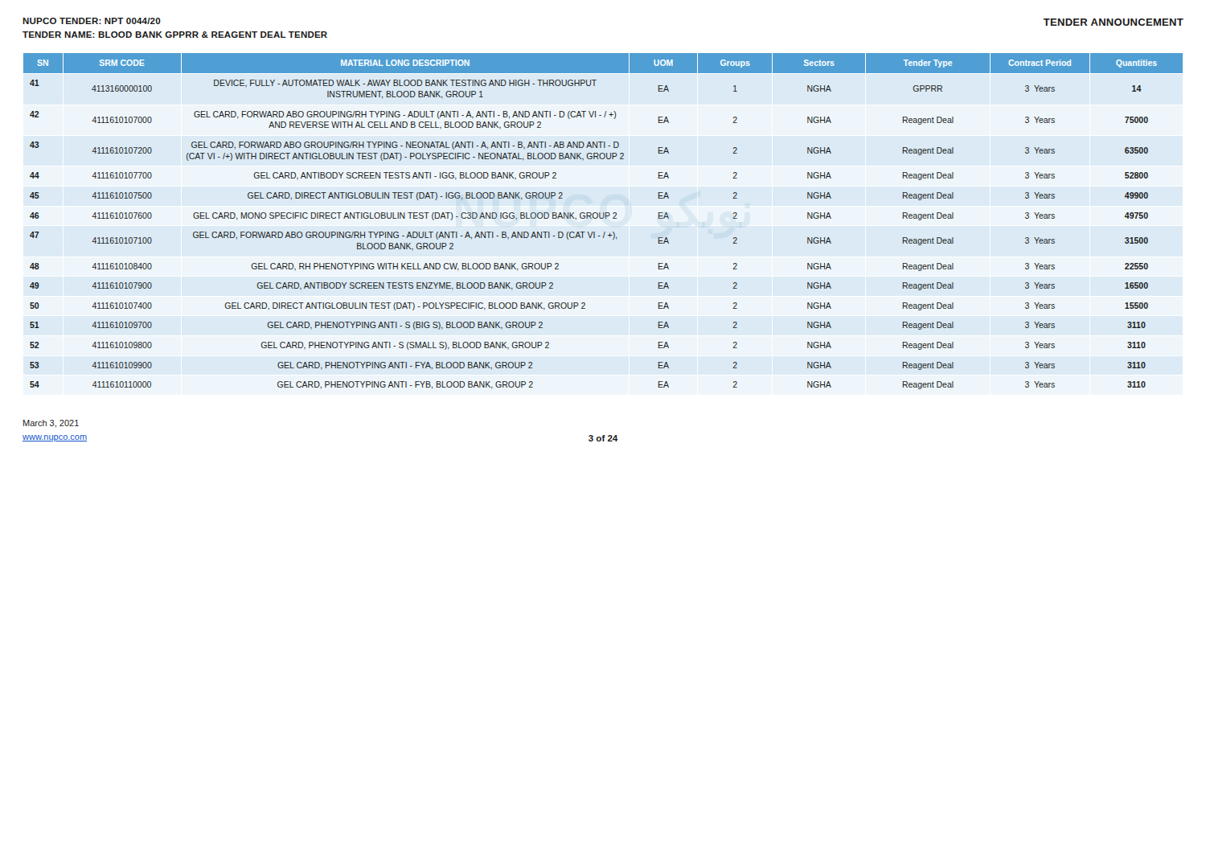NUPCO TENDER: NPT 0044/20
TENDER NAME: BLOOD BANK GPPRR & REAGENT DEAL TENDER
TENDER ANNOUNCEMENT
NUPCO نوبكو
| SN | SRM CODE | MATERIAL LONG DESCRIPTION | UOM | Groups | Sectors | Tender Type | Contract Period | Quantities |
| --- | --- | --- | --- | --- | --- | --- | --- | --- |
| 41 | 4113160000100 | DEVICE, FULLY - AUTOMATED WALK - AWAY BLOOD BANK TESTING AND HIGH - THROUGHPUT INSTRUMENT, BLOOD BANK, GROUP 1 | EA | 1 | NGHA | GPPRR | 3 Years | 14 |
| 42 | 4111610107000 | GEL CARD, FORWARD ABO GROUPING/RH TYPING - ADULT (ANTI - A, ANTI - B, AND ANTI - D (CAT VI - / +) AND REVERSE WITH AL CELL AND B CELL, BLOOD BANK, GROUP 2 | EA | 2 | NGHA | Reagent Deal | 3 Years | 75000 |
| 43 | 4111610107200 | GEL CARD, FORWARD ABO GROUPING/RH TYPING - NEONATAL (ANTI - A, ANTI - B, ANTI - AB AND ANTI - D (CAT VI - /+) WITH DIRECT ANTIGLOBULIN TEST (DAT) - POLYSPECIFIC - NEONATAL, BLOOD BANK, GROUP 2 | EA | 2 | NGHA | Reagent Deal | 3 Years | 63500 |
| 44 | 4111610107700 | GEL CARD, ANTIBODY SCREEN TESTS ANTI - IGG, BLOOD BANK, GROUP 2 | EA | 2 | NGHA | Reagent Deal | 3 Years | 52800 |
| 45 | 4111610107500 | GEL CARD, DIRECT ANTIGLOBULIN TEST (DAT) - IGG, BLOOD BANK, GROUP 2 | EA | 2 | NGHA | Reagent Deal | 3 Years | 49900 |
| 46 | 4111610107600 | GEL CARD, MONO SPECIFIC DIRECT ANTIGLOBULIN TEST (DAT) - C3D AND IGG, BLOOD BANK, GROUP 2 | EA | 2 | NGHA | Reagent Deal | 3 Years | 49750 |
| 47 | 4111610107100 | GEL CARD, FORWARD ABO GROUPING/RH TYPING - ADULT (ANTI - A, ANTI - B, AND ANTI - D (CAT VI - / +), BLOOD BANK, GROUP 2 | EA | 2 | NGHA | Reagent Deal | 3 Years | 31500 |
| 48 | 4111610108400 | GEL CARD, RH PHENOTYPING WITH KELL AND CW, BLOOD BANK, GROUP 2 | EA | 2 | NGHA | Reagent Deal | 3 Years | 22550 |
| 49 | 4111610107900 | GEL CARD, ANTIBODY SCREEN TESTS ENZYME, BLOOD BANK, GROUP 2 | EA | 2 | NGHA | Reagent Deal | 3 Years | 16500 |
| 50 | 4111610107400 | GEL CARD, DIRECT ANTIGLOBULIN TEST (DAT) - POLYSPECIFIC, BLOOD BANK, GROUP 2 | EA | 2 | NGHA | Reagent Deal | 3 Years | 15500 |
| 51 | 4111610109700 | GEL CARD, PHENOTYPING ANTI - S (BIG S), BLOOD BANK, GROUP 2 | EA | 2 | NGHA | Reagent Deal | 3 Years | 3110 |
| 52 | 4111610109800 | GEL CARD, PHENOTYPING ANTI - S (SMALL S), BLOOD BANK, GROUP 2 | EA | 2 | NGHA | Reagent Deal | 3 Years | 3110 |
| 53 | 4111610109900 | GEL CARD, PHENOTYPING ANTI - FYA, BLOOD BANK, GROUP 2 | EA | 2 | NGHA | Reagent Deal | 3 Years | 3110 |
| 54 | 4111610110000 | GEL CARD, PHENOTYPING ANTI - FYB, BLOOD BANK, GROUP 2 | EA | 2 | NGHA | Reagent Deal | 3 Years | 3110 |
March 3, 2021
www.nupco.com
3 of 24